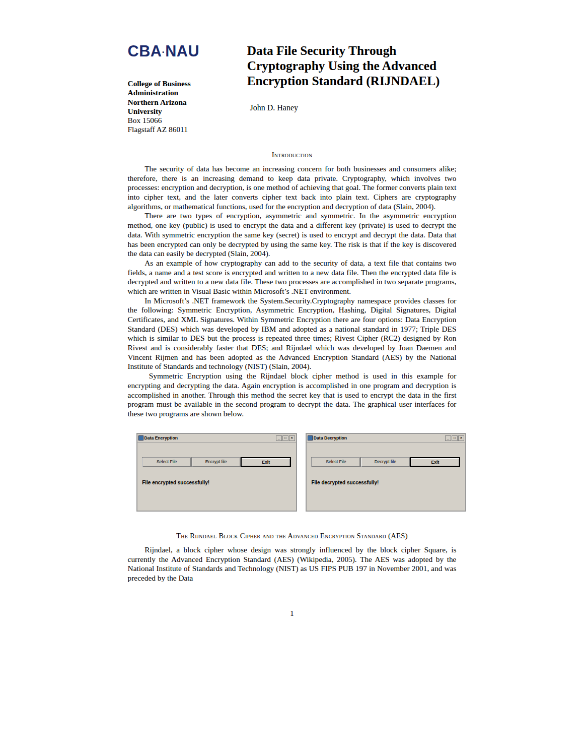CBA·NAU
College of Business
Administration
Northern Arizona
University
Box 15066
Flagstaff AZ 86011
Data File Security Through Cryptography Using the Advanced Encryption Standard (RIJNDAEL)
John D. Haney
Introduction
The security of data has become an increasing concern for both businesses and consumers alike; therefore, there is an increasing demand to keep data private. Cryptography, which involves two processes: encryption and decryption, is one method of achieving that goal. The former converts plain text into cipher text, and the later converts cipher text back into plain text. Ciphers are cryptography algorithms, or mathematical functions, used for the encryption and decryption of data (Slain, 2004).
There are two types of encryption, asymmetric and symmetric. In the asymmetric encryption method, one key (public) is used to encrypt the data and a different key (private) is used to decrypt the data. With symmetric encryption the same key (secret) is used to encrypt and decrypt the data. Data that has been encrypted can only be decrypted by using the same key. The risk is that if the key is discovered the data can easily be decrypted (Slain, 2004).
As an example of how cryptography can add to the security of data, a text file that contains two fields, a name and a test score is encrypted and written to a new data file. Then the encrypted data file is decrypted and written to a new data file. These two processes are accomplished in two separate programs, which are written in Visual Basic within Microsoft’s .NET environment.
In Microsoft’s .NET framework the System.Security.Cryptography namespace provides classes for the following: Symmetric Encryption, Asymmetric Encryption, Hashing, Digital Signatures, Digital Certificates, and XML Signatures. Within Symmetric Encryption there are four options: Data Encryption Standard (DES) which was developed by IBM and adopted as a national standard in 1977; Triple DES which is similar to DES but the process is repeated three times; Rivest Cipher (RC2) designed by Ron Rivest and is considerably faster that DES; and Rijndael which was developed by Joan Daemen and Vincent Rijmen and has been adopted as the Advanced Encryption Standard (AES) by the National Institute of Standards and technology (NIST) (Slain, 2004).
Symmetric Encryption using the Rijndael block cipher method is used in this example for encrypting and decrypting the data. Again encryption is accomplished in one program and decryption is accomplished in another. Through this method the secret key that is used to encrypt the data in the first program must be available in the second program to decrypt the data. The graphical user interfaces for these two programs are shown below.
Data Encryption _ □ ×
Select File
Encrypt file
Exit
File encrypted successfully!
Data Decryption _ □ ×
Select File
Decrypt file
Exit
File decrypted successfully!
The Rijndael Block Cipher and the Advanced Encryption Standard (AES)
Rijndael, a block cipher whose design was strongly influenced by the block cipher Square, is currently the Advanced Encryption Standard (AES) (Wikipedia, 2005). The AES was adopted by the National Institute of Standards and Technology (NIST) as US FIPS PUB 197 in November 2001, and was preceded by the Data
1